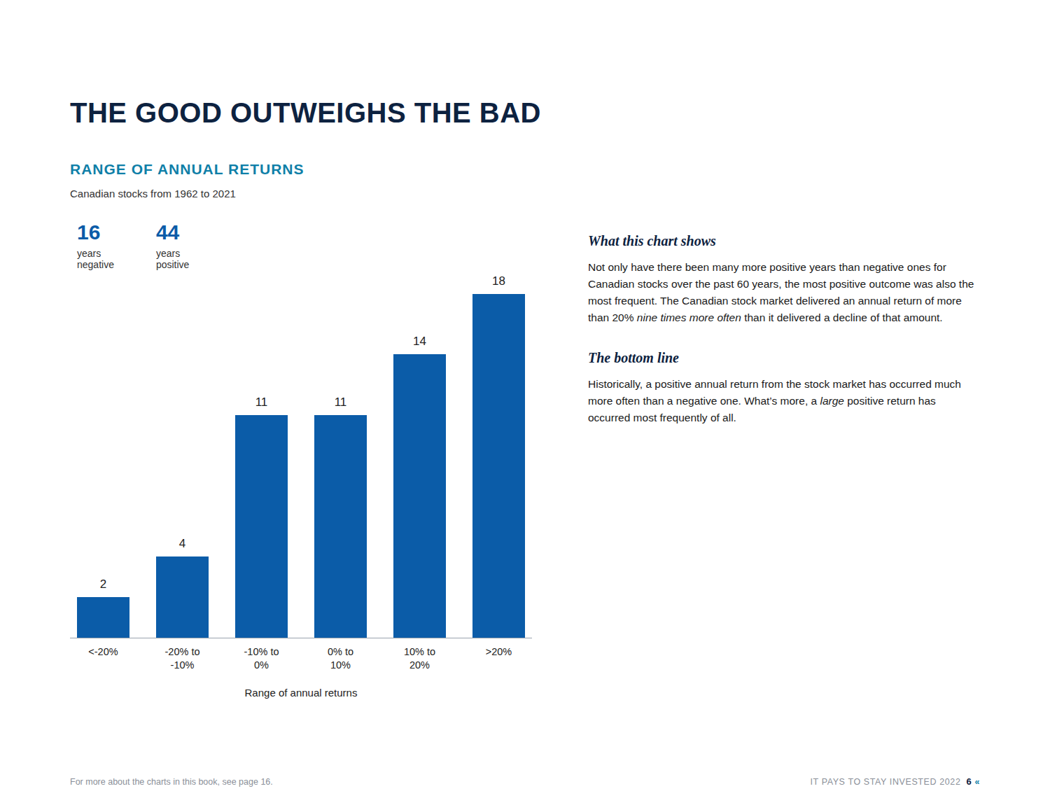THE GOOD OUTWEIGHS THE BAD
RANGE OF ANNUAL RETURNS
Canadian stocks from 1962 to 2021
16
years
negative
44
years
positive
2
4
11
11
14
18
<-20%
-20% to
-10%
-10% to
0%
0% to
10%
10% to
20%
>20%
Range of annual returns
What this chart shows
Not only have there been many more positive years than negative ones for Canadian stocks over the past 60 years, the most positive outcome was also the most frequent. The Canadian stock market delivered an annual return of more than 20% nine times more often than it delivered a decline of that amount.
The bottom line
Historically, a positive annual return from the stock market has occurred much more often than a negative one. What’s more, a large positive return has occurred most frequently of all.
For more about the charts in this book, see page 16.
IT PAYS TO STAY INVESTED 2022 6«